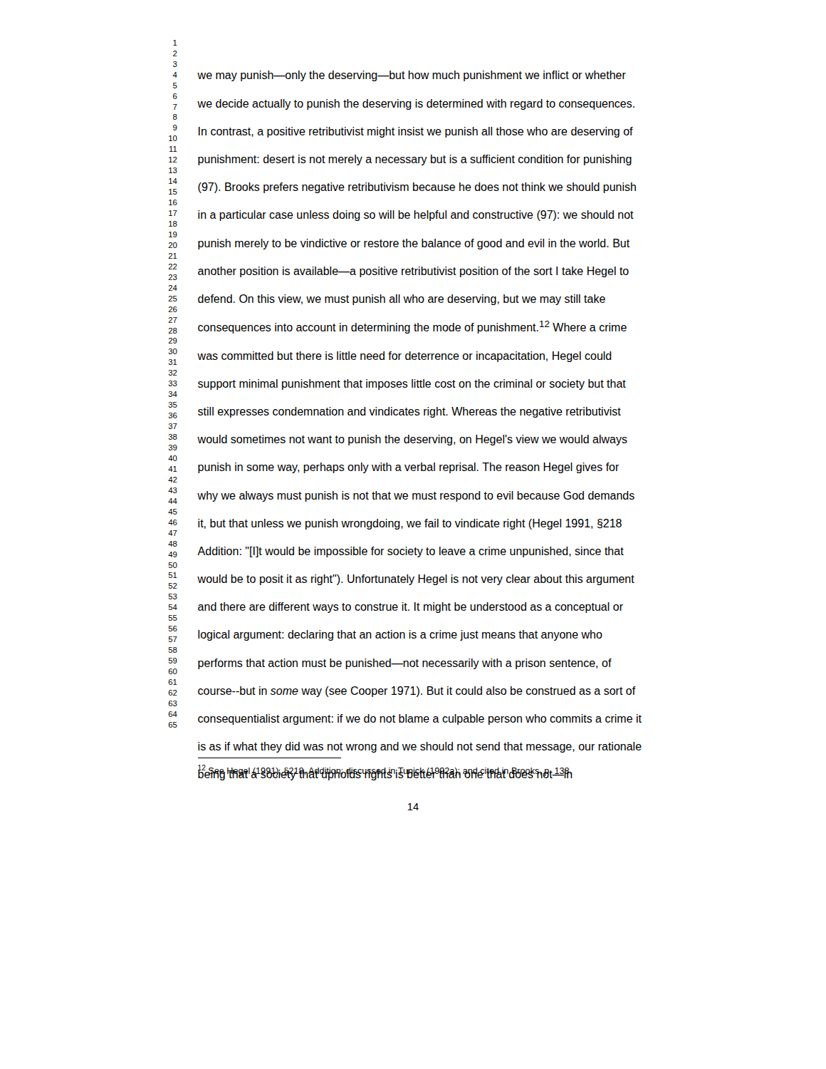1234567891011121314151617181920212223242526272829303132333435363738394041424344454647484950515253545556575859606162636465
we may punish—only the deserving—but how much punishment we inflict or whether we decide actually to punish the deserving is determined with regard to consequences. In contrast, a positive retributivist might insist we punish all those who are deserving of punishment: desert is not merely a necessary but is a sufficient condition for punishing (97). Brooks prefers negative retributivism because he does not think we should punish in a particular case unless doing so will be helpful and constructive (97): we should not punish merely to be vindictive or restore the balance of good and evil in the world. But another position is available—a positive retributivist position of the sort I take Hegel to defend. On this view, we must punish all who are deserving, but we may still take consequences into account in determining the mode of punishment.12 Where a crime was committed but there is little need for deterrence or incapacitation, Hegel could support minimal punishment that imposes little cost on the criminal or society but that still expresses condemnation and vindicates right. Whereas the negative retributivist would sometimes not want to punish the deserving, on Hegel's view we would always punish in some way, perhaps only with a verbal reprisal. The reason Hegel gives for why we always must punish is not that we must respond to evil because God demands it, but that unless we punish wrongdoing, we fail to vindicate right (Hegel 1991, §218 Addition: "[I]t would be impossible for society to leave a crime unpunished, since that would be to posit it as right"). Unfortunately Hegel is not very clear about this argument and there are different ways to construe it. It might be understood as a conceptual or logical argument: declaring that an action is a crime just means that anyone who performs that action must be punished—not necessarily with a prison sentence, of course--but in some way (see Cooper 1971). But it could also be construed as a sort of consequentialist argument: if we do not blame a culpable person who commits a crime it is as if what they did was not wrong and we should not send that message, our rationale being that a society that upholds rights is better than one that does not—in
12 See Hegel (1991), §218, Addition; discussed in Tunick (1992a); and cited in Brooks, p. 138.
14